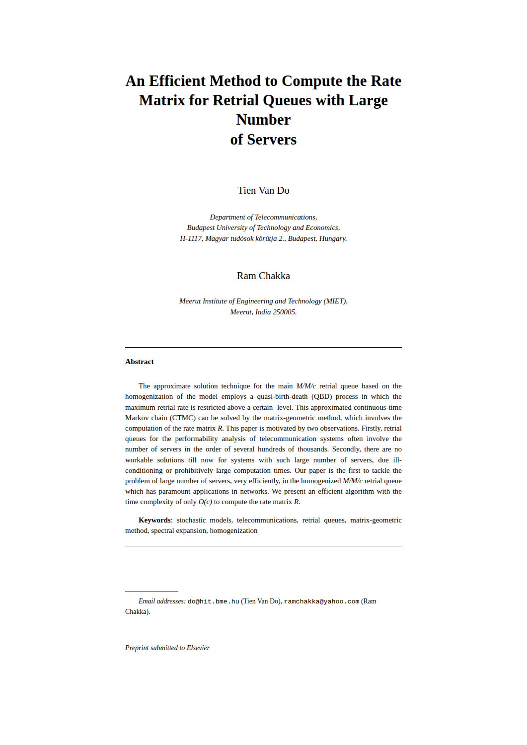An Efficient Method to Compute the Rate
Matrix for Retrial Queues with Large Number
of Servers
Tien Van Do
Department of Telecommunications,
Budapest University of Technology and Economics,
H-1117, Magyar tudósok körútja 2., Budapest, Hungary.
Ram Chakka
Meerut Institute of Engineering and Technology (MIET),
Meerut, India 250005.
Abstract
The approximate solution technique for the main M/M/c retrial queue based on the homogenization of the model employs a quasi-birth-death (QBD) process in which the maximum retrial rate is restricted above a certain level. This approximated continuous-time Markov chain (CTMC) can be solved by the matrix-geometric method, which involves the computation of the rate matrix R. This paper is motivated by two observations. Firstly, retrial queues for the performability analysis of telecommunication systems often involve the number of servers in the order of several hundreds of thousands. Secondly, there are no workable solutions till now for systems with such large number of servers, due ill-conditioning or prohibitively large computation times. Our paper is the first to tackle the problem of large number of servers, very efficiently, in the homogenized M/M/c retrial queue which has paramount applications in networks. We present an efficient algorithm with the time complexity of only O(c) to compute the rate matrix R.
Keywords: stochastic models, telecommunications, retrial queues, matrix-geometric method, spectral expansion, homogenization
Email addresses: do@hit.bme.hu (Tien Van Do), ramchakka@yahoo.com (Ram Chakka).
Preprint submitted to Elsevier